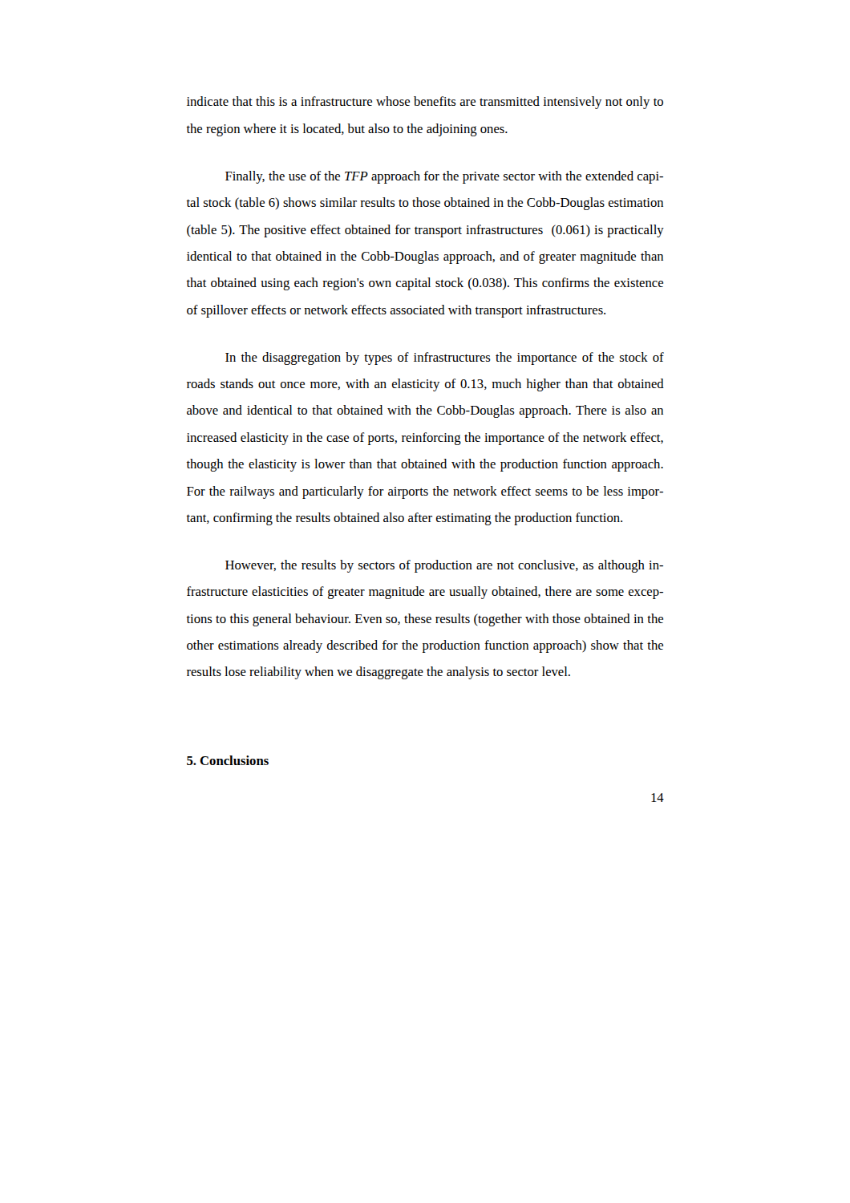indicate that this is a infrastructure whose benefits are transmitted intensively not only to the region where it is located, but also to the adjoining ones.
Finally, the use of the TFP approach for the private sector with the extended capital stock (table 6) shows similar results to those obtained in the Cobb-Douglas estimation (table 5). The positive effect obtained for transport infrastructures (0.061) is practically identical to that obtained in the Cobb-Douglas approach, and of greater magnitude than that obtained using each region's own capital stock (0.038). This confirms the existence of spillover effects or network effects associated with transport infrastructures.
In the disaggregation by types of infrastructures the importance of the stock of roads stands out once more, with an elasticity of 0.13, much higher than that obtained above and identical to that obtained with the Cobb-Douglas approach. There is also an increased elasticity in the case of ports, reinforcing the importance of the network effect, though the elasticity is lower than that obtained with the production function approach. For the railways and particularly for airports the network effect seems to be less important, confirming the results obtained also after estimating the production function.
However, the results by sectors of production are not conclusive, as although infrastructure elasticities of greater magnitude are usually obtained, there are some exceptions to this general behaviour. Even so, these results (together with those obtained in the other estimations already described for the production function approach) show that the results lose reliability when we disaggregate the analysis to sector level.
5. Conclusions
14